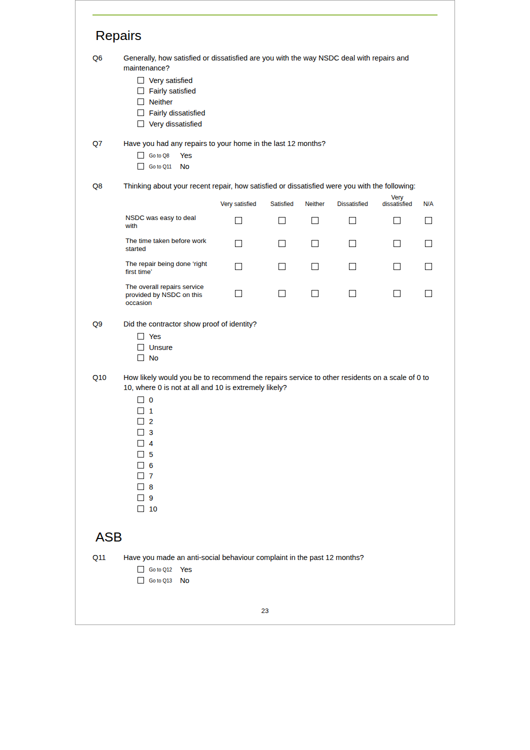Repairs
Q6
Generally, how satisfied or dissatisfied are you with the way NSDC deal with repairs and maintenance?
Very satisfied
Fairly satisfied
Neither
Fairly dissatisfied
Very dissatisfied
Q7
Have you had any repairs to your home in the last 12 months?
Go to Q8 Yes
Go to Q11 No
Q8
Thinking about your recent repair, how satisfied or dissatisfied were you with the following:
| | Very satisfied | Satisfied | Neither | Dissatisfied | Very dissatisfied | N/A |
| --- | --- | --- | --- | --- | --- | --- |
| NSDC was easy to deal with | | | | | | |
| The time taken before work started | | | | | | |
| The repair being done ‘right first time’ | | | | | | |
| The overall repairs service provided by NSDC on this occasion | | | | | | |
Q9
Did the contractor show proof of identity?
Yes
Unsure
No
Q10
How likely would you be to recommend the repairs service to other residents on a scale of 0 to 10, where 0 is not at all and 10 is extremely likely?
0
1
2
3
4
5
6
7
8
9
10
ASB
Q11
Have you made an anti-social behaviour complaint in the past 12 months?
Go to Q12 Yes
Go to Q13 No
23